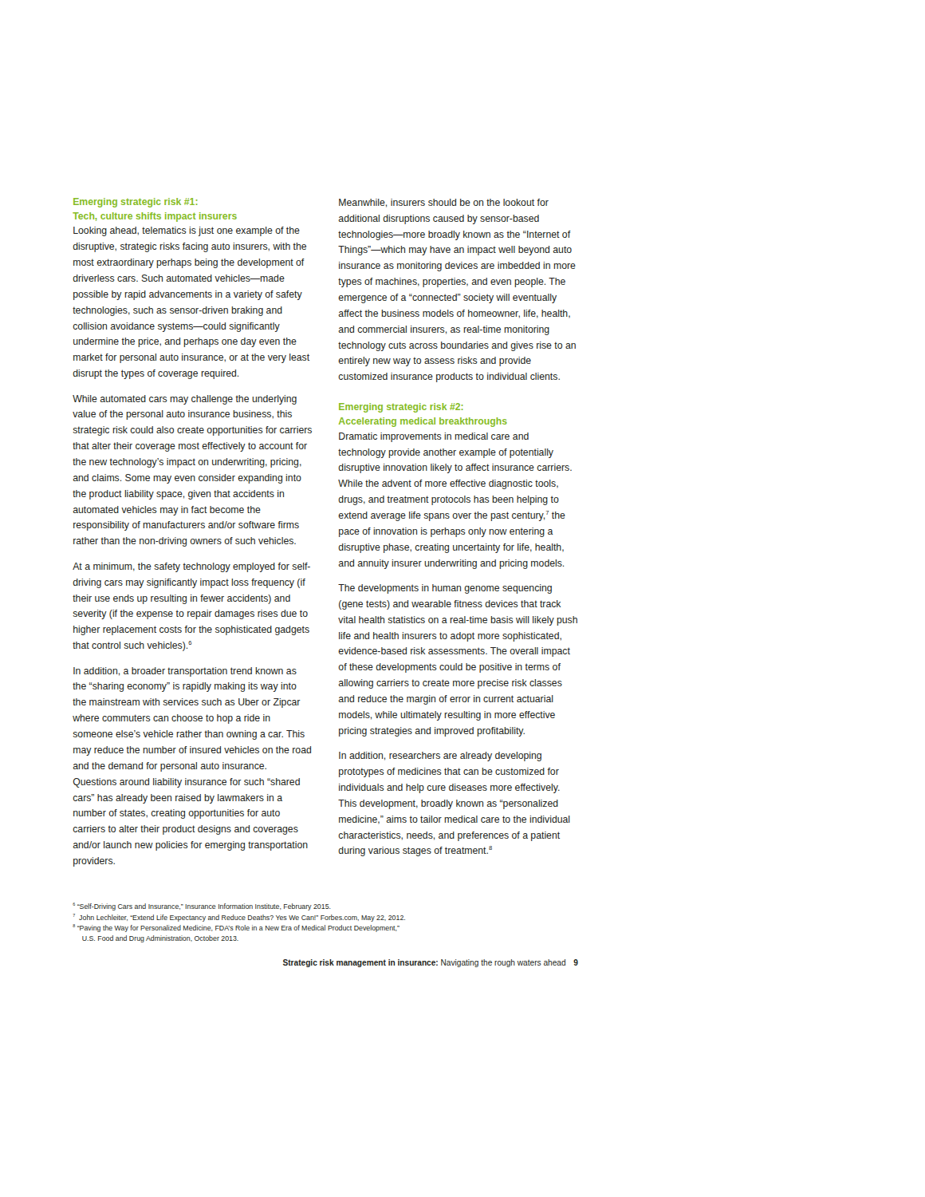Emerging strategic risk #1:
Tech, culture shifts impact insurers
Looking ahead, telematics is just one example of the disruptive, strategic risks facing auto insurers, with the most extraordinary perhaps being the development of driverless cars. Such automated vehicles—made possible by rapid advancements in a variety of safety technologies, such as sensor-driven braking and collision avoidance systems—could significantly undermine the price, and perhaps one day even the market for personal auto insurance, or at the very least disrupt the types of coverage required.
While automated cars may challenge the underlying value of the personal auto insurance business, this strategic risk could also create opportunities for carriers that alter their coverage most effectively to account for the new technology’s impact on underwriting, pricing, and claims. Some may even consider expanding into the product liability space, given that accidents in automated vehicles may in fact become the responsibility of manufacturers and/or software firms rather than the non-driving owners of such vehicles.
At a minimum, the safety technology employed for self-driving cars may significantly impact loss frequency (if their use ends up resulting in fewer accidents) and severity (if the expense to repair damages rises due to higher replacement costs for the sophisticated gadgets that control such vehicles).6
In addition, a broader transportation trend known as the “sharing economy” is rapidly making its way into the mainstream with services such as Uber or Zipcar where commuters can choose to hop a ride in someone else’s vehicle rather than owning a car. This may reduce the number of insured vehicles on the road and the demand for personal auto insurance. Questions around liability insurance for such “shared cars” has already been raised by lawmakers in a number of states, creating opportunities for auto carriers to alter their product designs and coverages and/or launch new policies for emerging transportation providers.
Meanwhile, insurers should be on the lookout for additional disruptions caused by sensor-based technologies—more broadly known as the “Internet of Things”—which may have an impact well beyond auto insurance as monitoring devices are imbedded in more types of machines, properties, and even people. The emergence of a “connected” society will eventually affect the business models of homeowner, life, health, and commercial insurers, as real-time monitoring technology cuts across boundaries and gives rise to an entirely new way to assess risks and provide customized insurance products to individual clients.
Emerging strategic risk #2:
Accelerating medical breakthroughs
Dramatic improvements in medical care and technology provide another example of potentially disruptive innovation likely to affect insurance carriers. While the advent of more effective diagnostic tools, drugs, and treatment protocols has been helping to extend average life spans over the past century,7 the pace of innovation is perhaps only now entering a disruptive phase, creating uncertainty for life, health, and annuity insurer underwriting and pricing models.
The developments in human genome sequencing (gene tests) and wearable fitness devices that track vital health statistics on a real-time basis will likely push life and health insurers to adopt more sophisticated, evidence-based risk assessments. The overall impact of these developments could be positive in terms of allowing carriers to create more precise risk classes and reduce the margin of error in current actuarial models, while ultimately resulting in more effective pricing strategies and improved profitability.
In addition, researchers are already developing prototypes of medicines that can be customized for individuals and help cure diseases more effectively. This development, broadly known as “personalized medicine,” aims to tailor medical care to the individual characteristics, needs, and preferences of a patient during various stages of treatment.8
6 “Self-Driving Cars and Insurance,” Insurance Information Institute, February 2015.
7 John Lechleiter, “Extend Life Expectancy and Reduce Deaths? Yes We Can!” Forbes.com, May 22, 2012.
8 “Paving the Way for Personalized Medicine, FDA’s Role in a New Era of Medical Product Development,”
U.S. Food and Drug Administration, October 2013.
Strategic risk management in insurance: Navigating the rough waters ahead9